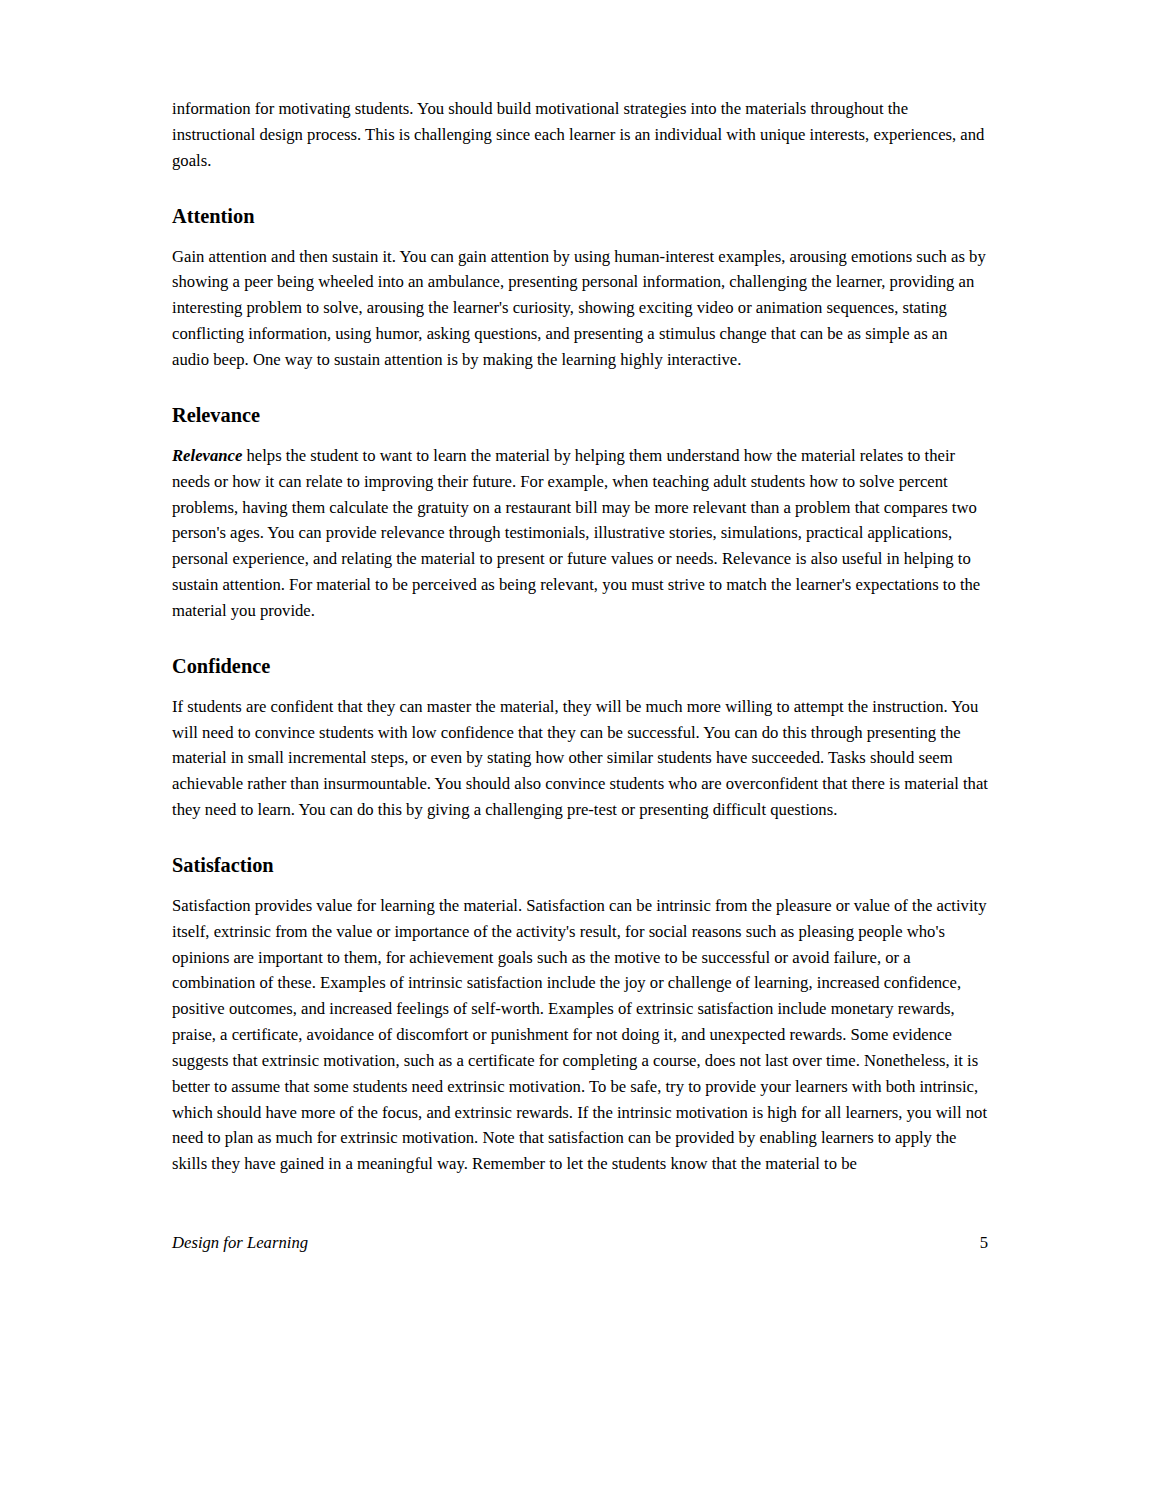information for motivating students. You should build motivational strategies into the materials throughout the instructional design process. This is challenging since each learner is an individual with unique interests, experiences, and goals.
Attention
Gain attention and then sustain it. You can gain attention by using human-interest examples, arousing emotions such as by showing a peer being wheeled into an ambulance, presenting personal information, challenging the learner, providing an interesting problem to solve, arousing the learner's curiosity, showing exciting video or animation sequences, stating conflicting information, using humor, asking questions, and presenting a stimulus change that can be as simple as an audio beep. One way to sustain attention is by making the learning highly interactive.
Relevance
Relevance helps the student to want to learn the material by helping them understand how the material relates to their needs or how it can relate to improving their future. For example, when teaching adult students how to solve percent problems, having them calculate the gratuity on a restaurant bill may be more relevant than a problem that compares two person's ages. You can provide relevance through testimonials, illustrative stories, simulations, practical applications, personal experience, and relating the material to present or future values or needs. Relevance is also useful in helping to sustain attention. For material to be perceived as being relevant, you must strive to match the learner's expectations to the material you provide.
Confidence
If students are confident that they can master the material, they will be much more willing to attempt the instruction. You will need to convince students with low confidence that they can be successful. You can do this through presenting the material in small incremental steps, or even by stating how other similar students have succeeded. Tasks should seem achievable rather than insurmountable. You should also convince students who are overconfident that there is material that they need to learn. You can do this by giving a challenging pre-test or presenting difficult questions.
Satisfaction
Satisfaction provides value for learning the material. Satisfaction can be intrinsic from the pleasure or value of the activity itself, extrinsic from the value or importance of the activity's result, for social reasons such as pleasing people who's opinions are important to them, for achievement goals such as the motive to be successful or avoid failure, or a combination of these. Examples of intrinsic satisfaction include the joy or challenge of learning, increased confidence, positive outcomes, and increased feelings of self-worth. Examples of extrinsic satisfaction include monetary rewards, praise, a certificate, avoidance of discomfort or punishment for not doing it, and unexpected rewards. Some evidence suggests that extrinsic motivation, such as a certificate for completing a course, does not last over time. Nonetheless, it is better to assume that some students need extrinsic motivation. To be safe, try to provide your learners with both intrinsic, which should have more of the focus, and extrinsic rewards. If the intrinsic motivation is high for all learners, you will not need to plan as much for extrinsic motivation. Note that satisfaction can be provided by enabling learners to apply the skills they have gained in a meaningful way. Remember to let the students know that the material to be
Design for Learning 5